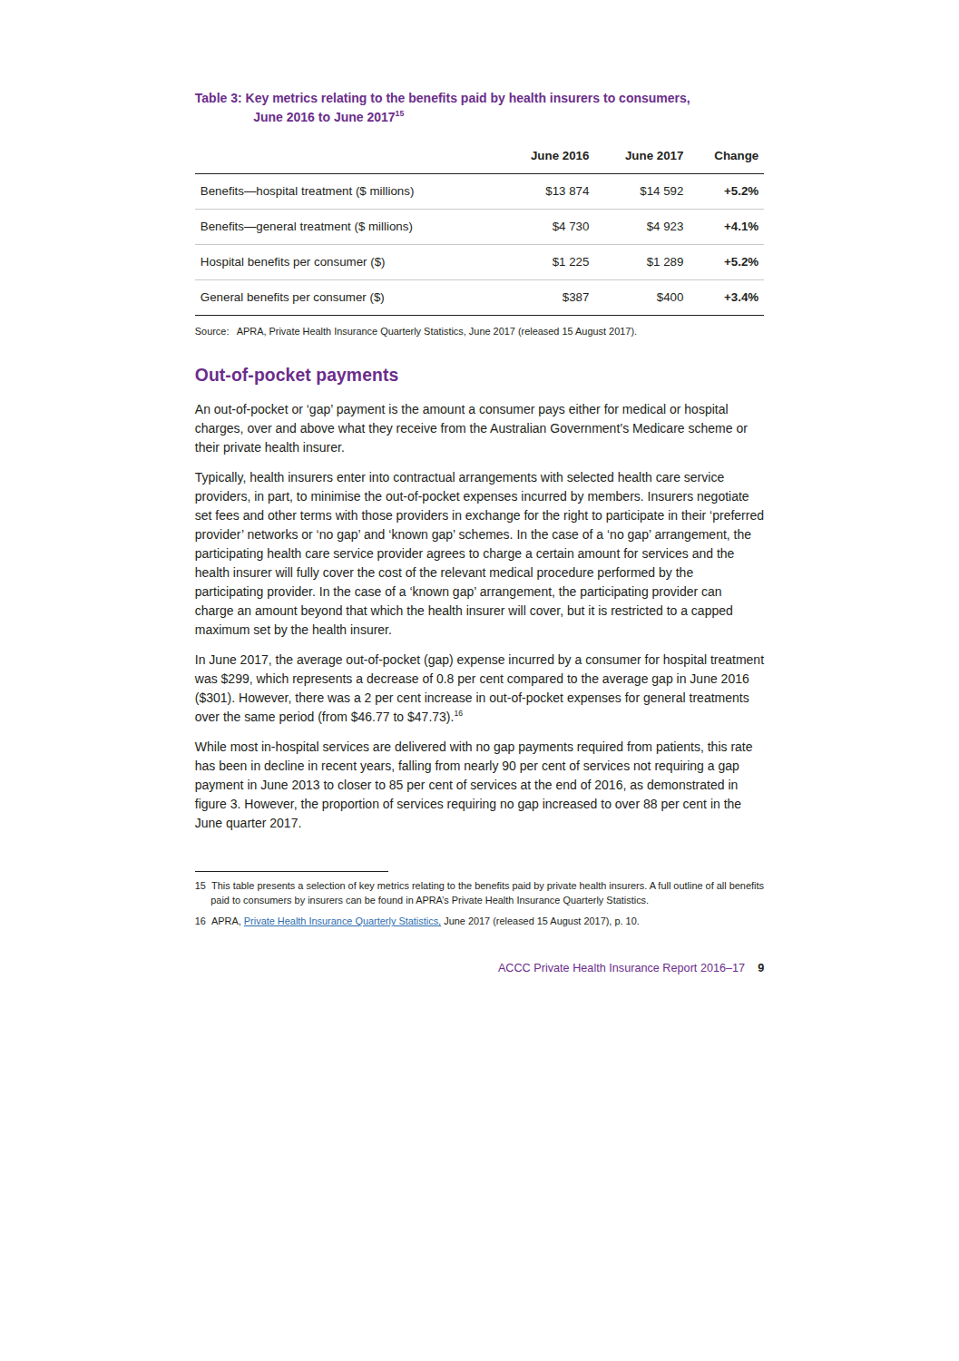Table 3: Key metrics relating to the benefits paid by health insurers to consumers, June 2016 to June 201715
| | June 2016 | June 2017 | Change |
| --- | --- | --- | --- |
| Benefits—hospital treatment ($ millions) | $13 874 | $14 592 | +5.2% |
| Benefits—general treatment ($ millions) | $4 730 | $4 923 | +4.1% |
| Hospital benefits per consumer ($) | $1 225 | $1 289 | +5.2% |
| General benefits per consumer ($) | $387 | $400 | +3.4% |
Source: APRA, Private Health Insurance Quarterly Statistics, June 2017 (released 15 August 2017).
Out-of-pocket payments
An out-of-pocket or ‘gap’ payment is the amount a consumer pays either for medical or hospital charges, over and above what they receive from the Australian Government’s Medicare scheme or their private health insurer.
Typically, health insurers enter into contractual arrangements with selected health care service providers, in part, to minimise the out-of-pocket expenses incurred by members. Insurers negotiate set fees and other terms with those providers in exchange for the right to participate in their ‘preferred provider’ networks or ‘no gap’ and ‘known gap’ schemes. In the case of a ‘no gap’ arrangement, the participating health care service provider agrees to charge a certain amount for services and the health insurer will fully cover the cost of the relevant medical procedure performed by the participating provider. In the case of a ‘known gap’ arrangement, the participating provider can charge an amount beyond that which the health insurer will cover, but it is restricted to a capped maximum set by the health insurer.
In June 2017, the average out-of-pocket (gap) expense incurred by a consumer for hospital treatment was $299, which represents a decrease of 0.8 per cent compared to the average gap in June 2016 ($301). However, there was a 2 per cent increase in out-of-pocket expenses for general treatments over the same period (from $46.77 to $47.73).16
While most in-hospital services are delivered with no gap payments required from patients, this rate has been in decline in recent years, falling from nearly 90 per cent of services not requiring a gap payment in June 2013 to closer to 85 per cent of services at the end of 2016, as demonstrated in figure 3. However, the proportion of services requiring no gap increased to over 88 per cent in the June quarter 2017.
15 This table presents a selection of key metrics relating to the benefits paid by private health insurers. A full outline of all benefits paid to consumers by insurers can be found in APRA’s Private Health Insurance Quarterly Statistics.
16 APRA, Private Health Insurance Quarterly Statistics, June 2017 (released 15 August 2017), p. 10.
ACCC Private Health Insurance Report 2016–179